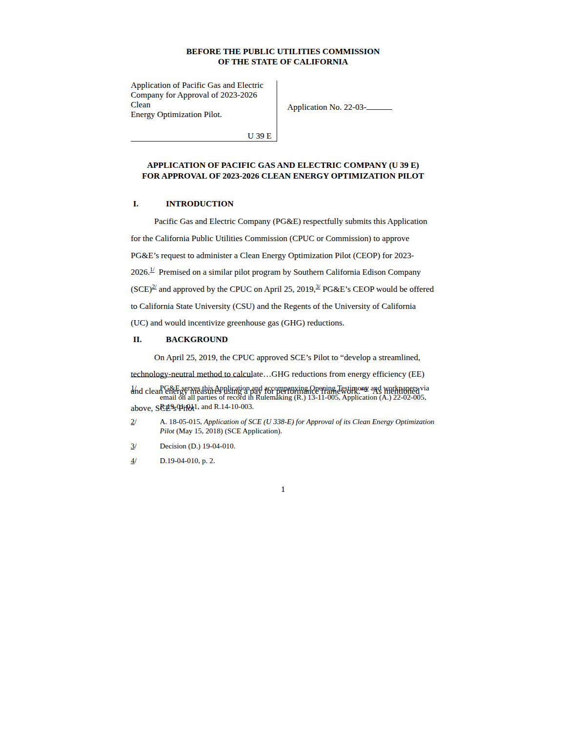BEFORE THE PUBLIC UTILITIES COMMISSION
OF THE STATE OF CALIFORNIA
| Application of Pacific Gas and Electric Company for Approval of 2023-2026 Clean Energy Optimization Pilot. U 39 E | Application No. 22-03- |
APPLICATION OF PACIFIC GAS AND ELECTRIC COMPANY (U 39 E)
FOR APPROVAL OF 2023-2026 CLEAN ENERGY OPTIMIZATION PILOT
I. INTRODUCTION
Pacific Gas and Electric Company (PG&E) respectfully submits this Application for the California Public Utilities Commission (CPUC or Commission) to approve PG&E’s request to administer a Clean Energy Optimization Pilot (CEOP) for 2023-2026.1/ Premised on a similar pilot program by Southern California Edison Company (SCE)2/ and approved by the CPUC on April 25, 2019,3/ PG&E’s CEOP would be offered to California State University (CSU) and the Regents of the University of California (UC) and would incentivize greenhouse gas (GHG) reductions.
II. BACKGROUND
On April 25, 2019, the CPUC approved SCE’s Pilot to “develop a streamlined, technology-neutral method to calculate…GHG reductions from energy efficiency (EE) and clean energy measures using a pay for performance framework.”4/ As mentioned above, SCE’s Pilot
1/
PG&E serves this Application and accompanying Opening Testimony and workpapers via email on all parties of record in Rulemaking (R.) 13-11-005, Application (A.) 22-02-005, R.19-01-011, and R.14-10-003.
2/
A. 18-05-015, Application of SCE (U 338-E) for Approval of its Clean Energy Optimization Pilot (May 15, 2018) (SCE Application).
3/
Decision (D.) 19-04-010.
4/
D.19-04-010, p. 2.
1